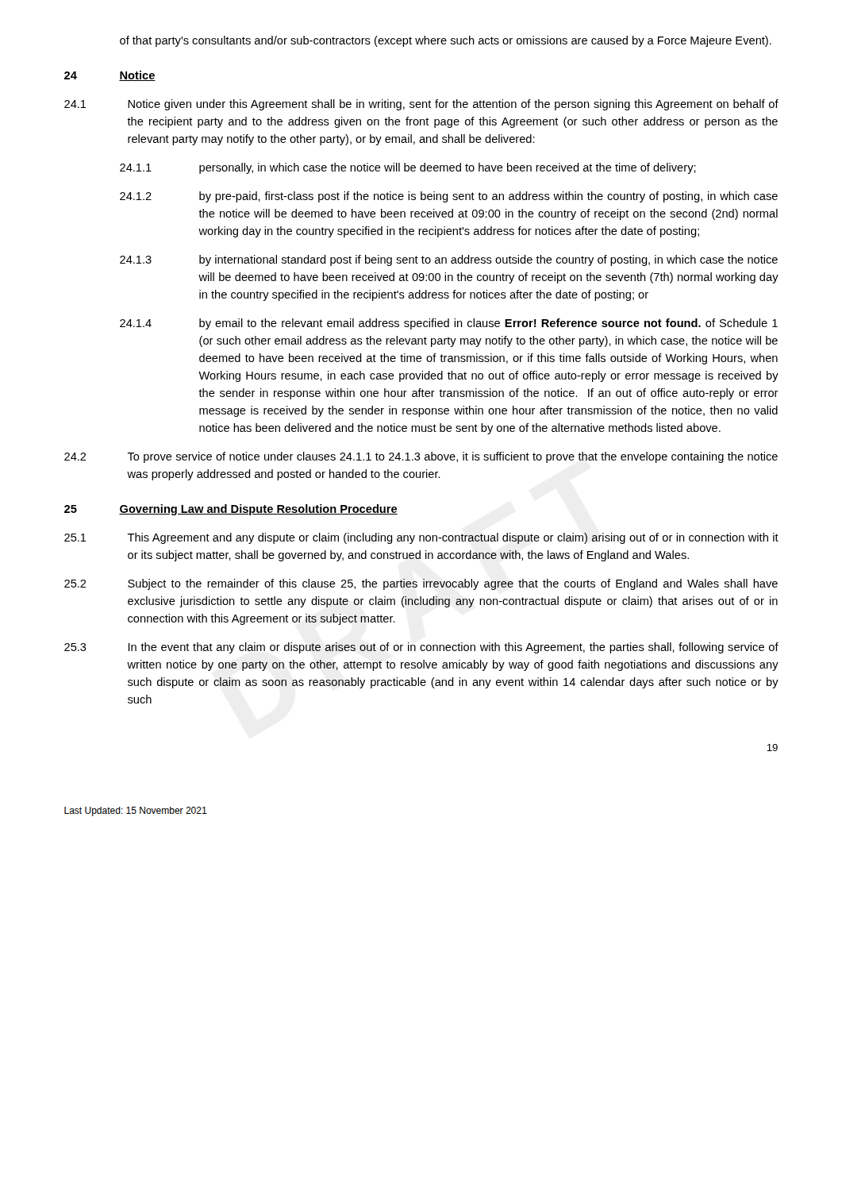DRAFT
of that party's consultants and/or sub-contractors (except where such acts or omissions are caused by a Force Majeure Event).
24
Notice
24.1
Notice given under this Agreement shall be in writing, sent for the attention of the person signing this Agreement on behalf of the recipient party and to the address given on the front page of this Agreement (or such other address or person as the relevant party may notify to the other party), or by email, and shall be delivered:
24.1.1
personally, in which case the notice will be deemed to have been received at the time of delivery;
24.1.2
by pre-paid, first-class post if the notice is being sent to an address within the country of posting, in which case the notice will be deemed to have been received at 09:00 in the country of receipt on the second (2nd) normal working day in the country specified in the recipient's address for notices after the date of posting;
24.1.3
by international standard post if being sent to an address outside the country of posting, in which case the notice will be deemed to have been received at 09:00 in the country of receipt on the seventh (7th) normal working day in the country specified in the recipient's address for notices after the date of posting; or
24.1.4
by email to the relevant email address specified in clause Error! Reference source not found. of Schedule 1 (or such other email address as the relevant party may notify to the other party), in which case, the notice will be deemed to have been received at the time of transmission, or if this time falls outside of Working Hours, when Working Hours resume, in each case provided that no out of office auto-reply or error message is received by the sender in response within one hour after transmission of the notice. If an out of office auto-reply or error message is received by the sender in response within one hour after transmission of the notice, then no valid notice has been delivered and the notice must be sent by one of the alternative methods listed above.
24.2
To prove service of notice under clauses 24.1.1 to 24.1.3 above, it is sufficient to prove that the envelope containing the notice was properly addressed and posted or handed to the courier.
25
Governing Law and Dispute Resolution Procedure
25.1
This Agreement and any dispute or claim (including any non-contractual dispute or claim) arising out of or in connection with it or its subject matter, shall be governed by, and construed in accordance with, the laws of England and Wales.
25.2
Subject to the remainder of this clause 25, the parties irrevocably agree that the courts of England and Wales shall have exclusive jurisdiction to settle any dispute or claim (including any non-contractual dispute or claim) that arises out of or in connection with this Agreement or its subject matter.
25.3
In the event that any claim or dispute arises out of or in connection with this Agreement, the parties shall, following service of written notice by one party on the other, attempt to resolve amicably by way of good faith negotiations and discussions any such dispute or claim as soon as reasonably practicable (and in any event within 14 calendar days after such notice or by such
19
Last Updated: 15 November 2021